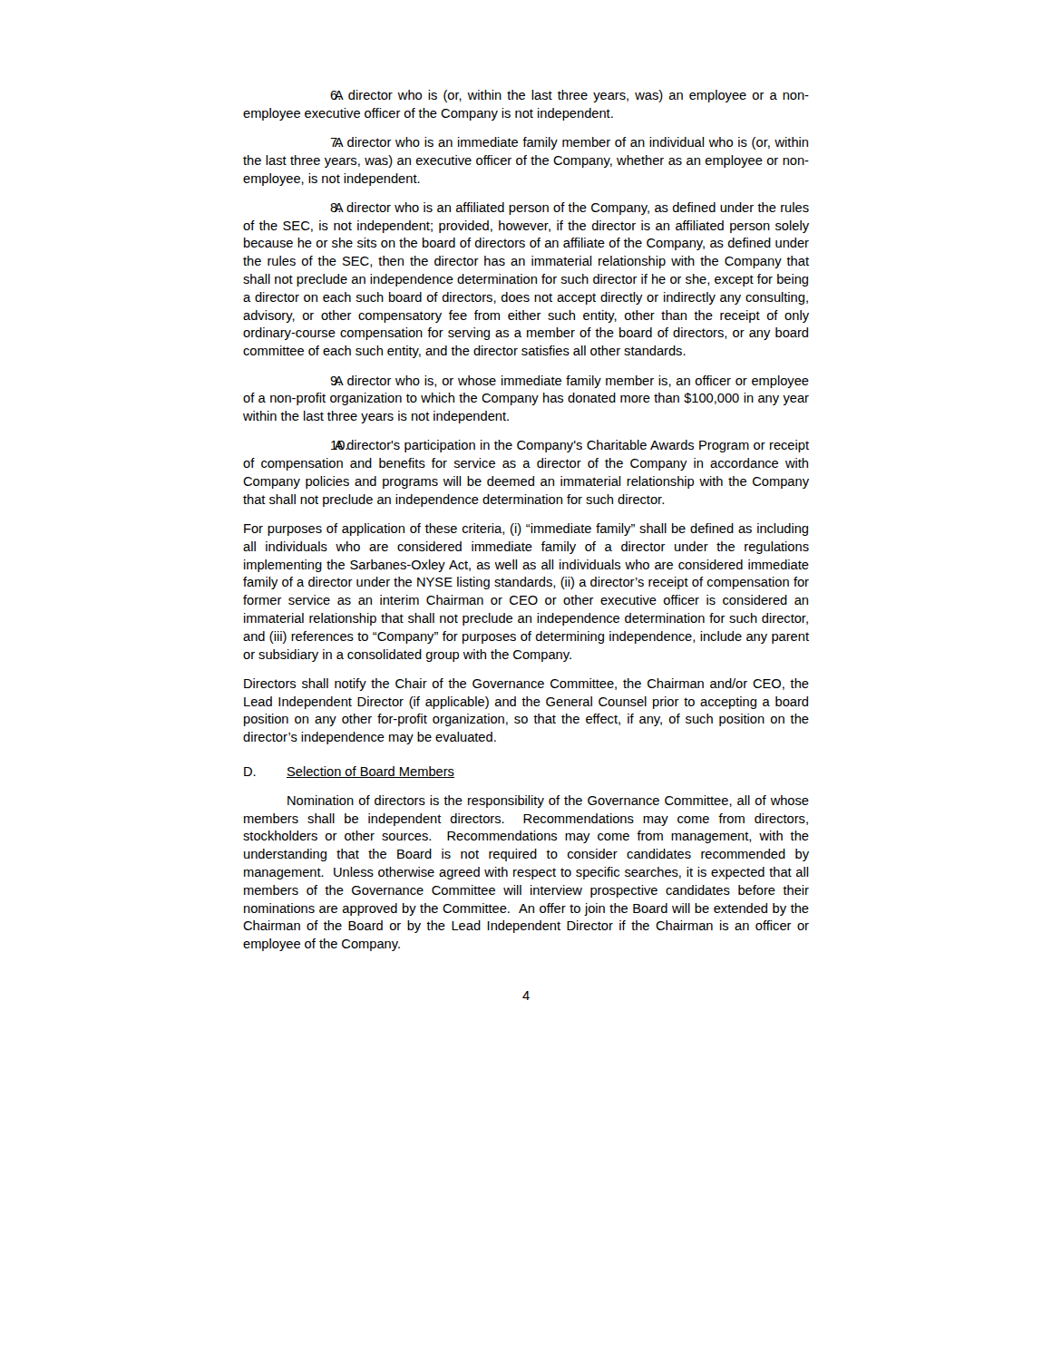6. A director who is (or, within the last three years, was) an employee or a non-employee executive officer of the Company is not independent.
7. A director who is an immediate family member of an individual who is (or, within the last three years, was) an executive officer of the Company, whether as an employee or non-employee, is not independent.
8. A director who is an affiliated person of the Company, as defined under the rules of the SEC, is not independent; provided, however, if the director is an affiliated person solely because he or she sits on the board of directors of an affiliate of the Company, as defined under the rules of the SEC, then the director has an immaterial relationship with the Company that shall not preclude an independence determination for such director if he or she, except for being a director on each such board of directors, does not accept directly or indirectly any consulting, advisory, or other compensatory fee from either such entity, other than the receipt of only ordinary-course compensation for serving as a member of the board of directors, or any board committee of each such entity, and the director satisfies all other standards.
9. A director who is, or whose immediate family member is, an officer or employee of a non-profit organization to which the Company has donated more than $100,000 in any year within the last three years is not independent.
10. A director's participation in the Company's Charitable Awards Program or receipt of compensation and benefits for service as a director of the Company in accordance with Company policies and programs will be deemed an immaterial relationship with the Company that shall not preclude an independence determination for such director.
For purposes of application of these criteria, (i) “immediate family” shall be defined as including all individuals who are considered immediate family of a director under the regulations implementing the Sarbanes-Oxley Act, as well as all individuals who are considered immediate family of a director under the NYSE listing standards, (ii) a director’s receipt of compensation for former service as an interim Chairman or CEO or other executive officer is considered an immaterial relationship that shall not preclude an independence determination for such director, and (iii) references to “Company” for purposes of determining independence, include any parent or subsidiary in a consolidated group with the Company.
Directors shall notify the Chair of the Governance Committee, the Chairman and/or CEO, the Lead Independent Director (if applicable) and the General Counsel prior to accepting a board position on any other for-profit organization, so that the effect, if any, of such position on the director’s independence may be evaluated.
D. Selection of Board Members
Nomination of directors is the responsibility of the Governance Committee, all of whose members shall be independent directors. Recommendations may come from directors, stockholders or other sources. Recommendations may come from management, with the understanding that the Board is not required to consider candidates recommended by management. Unless otherwise agreed with respect to specific searches, it is expected that all members of the Governance Committee will interview prospective candidates before their nominations are approved by the Committee. An offer to join the Board will be extended by the Chairman of the Board or by the Lead Independent Director if the Chairman is an officer or employee of the Company.
4